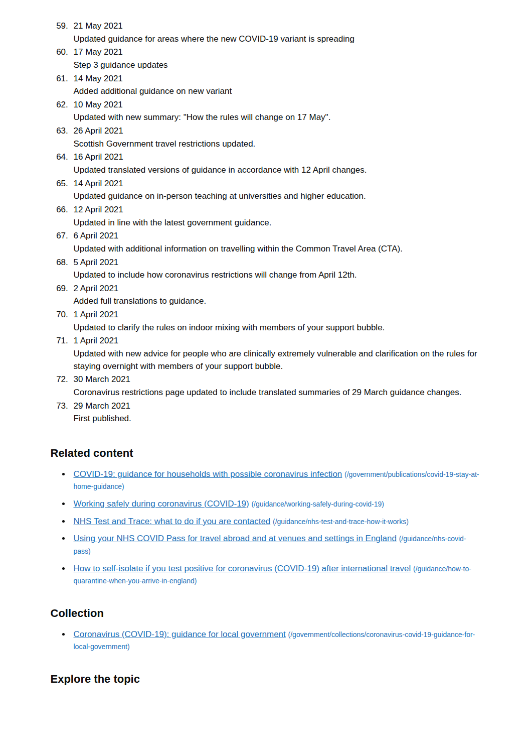21 May 2021 Updated guidance for areas where the new COVID-19 variant is spreading
17 May 2021 Step 3 guidance updates
14 May 2021 Added additional guidance on new variant
10 May 2021 Updated with new summary: "How the rules will change on 17 May".
26 April 2021 Scottish Government travel restrictions updated.
16 April 2021 Updated translated versions of guidance in accordance with 12 April changes.
14 April 2021 Updated guidance on in-person teaching at universities and higher education.
12 April 2021 Updated in line with the latest government guidance.
6 April 2021 Updated with additional information on travelling within the Common Travel Area (CTA).
5 April 2021 Updated to include how coronavirus restrictions will change from April 12th.
2 April 2021 Added full translations to guidance.
1 April 2021 Updated to clarify the rules on indoor mixing with members of your support bubble.
1 April 2021 Updated with new advice for people who are clinically extremely vulnerable and clarification on the rules for staying overnight with members of your support bubble.
30 March 2021 Coronavirus restrictions page updated to include translated summaries of 29 March guidance changes.
29 March 2021 First published.
Related content
COVID-19: guidance for households with possible coronavirus infection (/government/publications/covid-19-stay-at-home-guidance)
Working safely during coronavirus (COVID-19) (/guidance/working-safely-during-covid-19)
NHS Test and Trace: what to do if you are contacted (/guidance/nhs-test-and-trace-how-it-works)
Using your NHS COVID Pass for travel abroad and at venues and settings in England (/guidance/nhs-covid-pass)
How to self-isolate if you test positive for coronavirus (COVID-19) after international travel (/guidance/how-to-quarantine-when-you-arrive-in-england)
Collection
Coronavirus (COVID-19): guidance for local government (/government/collections/coronavirus-covid-19-guidance-for-local-government)
Explore the topic